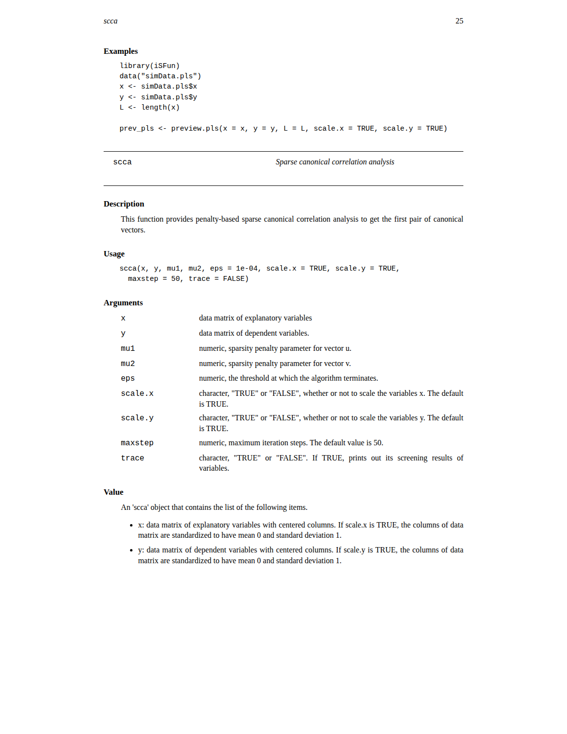scca 25
Examples
library(iSFun)
data("simData.pls")
x <- simData.pls$x
y <- simData.pls$y
L <- length(x)

prev_pls <- preview.pls(x = x, y = y, L = L, scale.x = TRUE, scale.y = TRUE)
scca Sparse canonical correlation analysis
Description
This function provides penalty-based sparse canonical correlation analysis to get the first pair of canonical vectors.
Usage
scca(x, y, mu1, mu2, eps = 1e-04, scale.x = TRUE, scale.y = TRUE,
  maxstep = 50, trace = FALSE)
Arguments
x
data matrix of explanatory variables
y
data matrix of dependent variables.
mu1
numeric, sparsity penalty parameter for vector u.
mu2
numeric, sparsity penalty parameter for vector v.
eps
numeric, the threshold at which the algorithm terminates.
scale.x
character, "TRUE" or "FALSE", whether or not to scale the variables x. The default is TRUE.
scale.y
character, "TRUE" or "FALSE", whether or not to scale the variables y. The default is TRUE.
maxstep
numeric, maximum iteration steps. The default value is 50.
trace
character, "TRUE" or "FALSE". If TRUE, prints out its screening results of variables.
Value
An 'scca' object that contains the list of the following items.
x: data matrix of explanatory variables with centered columns. If scale.x is TRUE, the columns of data matrix are standardized to have mean 0 and standard deviation 1.
y: data matrix of dependent variables with centered columns. If scale.y is TRUE, the columns of data matrix are standardized to have mean 0 and standard deviation 1.